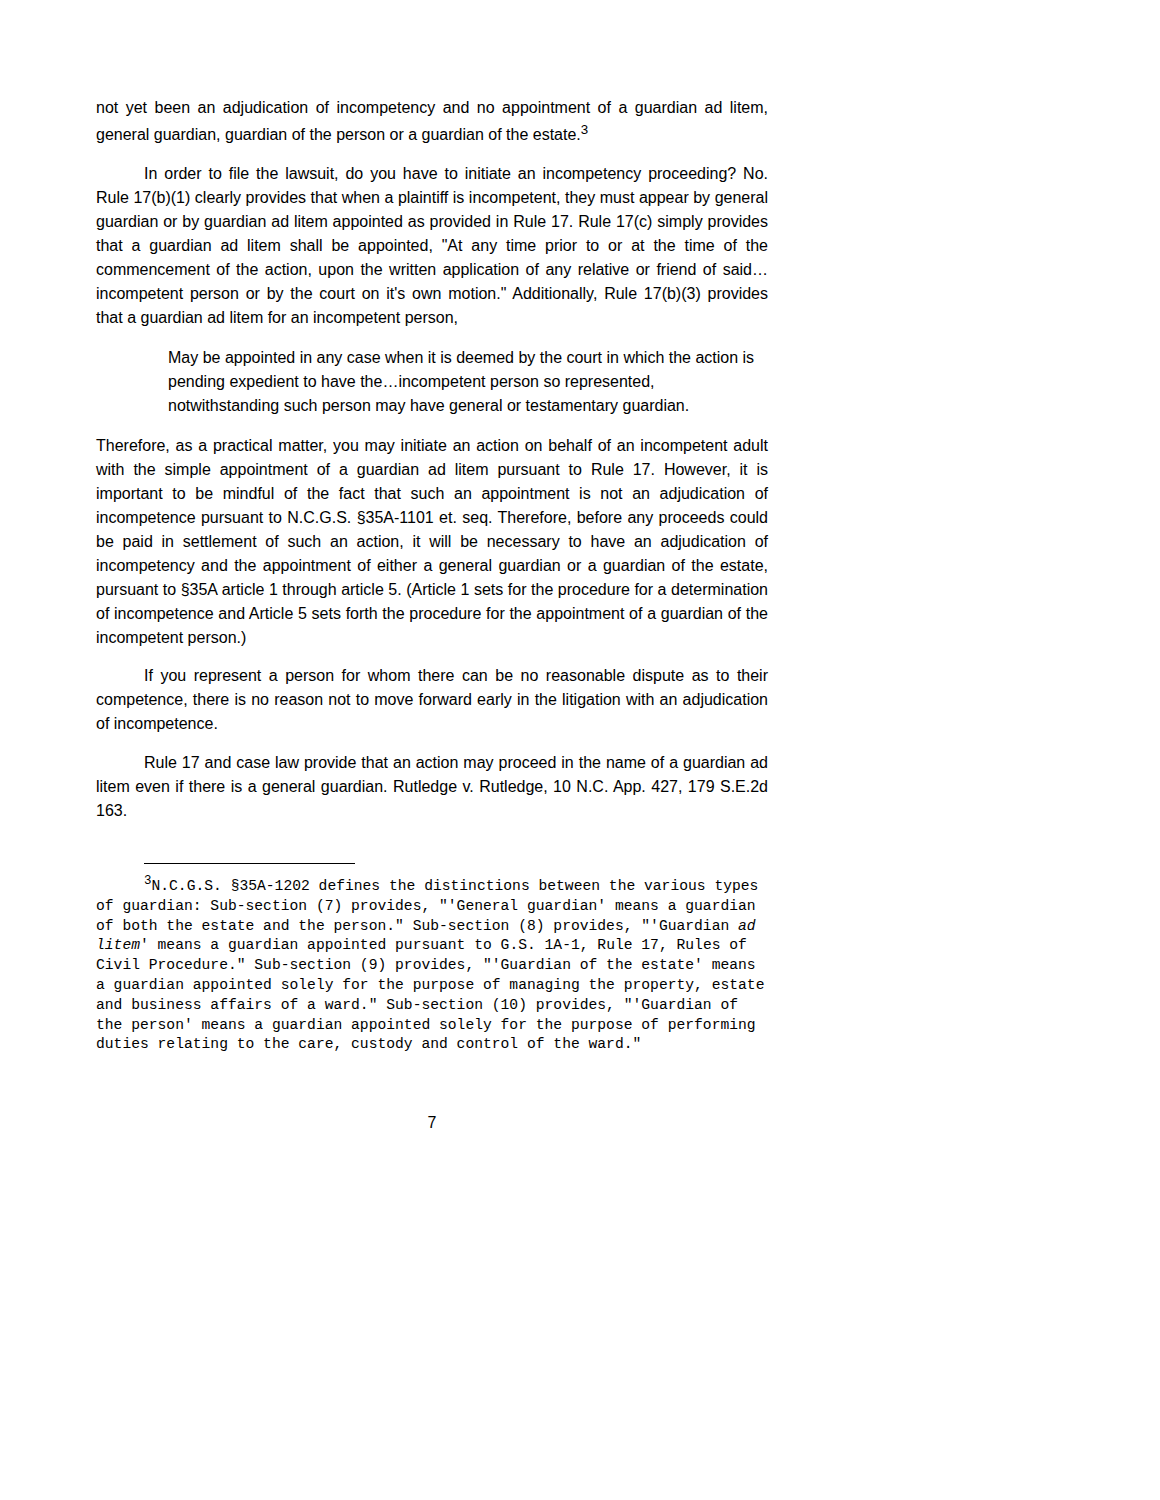not yet been an adjudication of incompetency and no appointment of a guardian ad litem, general guardian, guardian of the person or a guardian of the estate.3
In order to file the lawsuit, do you have to initiate an incompetency proceeding? No. Rule 17(b)(1) clearly provides that when a plaintiff is incompetent, they must appear by general guardian or by guardian ad litem appointed as provided in Rule 17. Rule 17(c) simply provides that a guardian ad litem shall be appointed, "At any time prior to or at the time of the commencement of the action, upon the written application of any relative or friend of said…incompetent person or by the court on it's own motion." Additionally, Rule 17(b)(3) provides that a guardian ad litem for an incompetent person,
May be appointed in any case when it is deemed by the court in which the action is pending expedient to have the…incompetent person so represented, notwithstanding such person may have general or testamentary guardian.
Therefore, as a practical matter, you may initiate an action on behalf of an incompetent adult with the simple appointment of a guardian ad litem pursuant to Rule 17. However, it is important to be mindful of the fact that such an appointment is not an adjudication of incompetence pursuant to N.C.G.S. §35A-1101 et. seq. Therefore, before any proceeds could be paid in settlement of such an action, it will be necessary to have an adjudication of incompetency and the appointment of either a general guardian or a guardian of the estate, pursuant to §35A article 1 through article 5. (Article 1 sets for the procedure for a determination of incompetence and Article 5 sets forth the procedure for the appointment of a guardian of the incompetent person.)
If you represent a person for whom there can be no reasonable dispute as to their competence, there is no reason not to move forward early in the litigation with an adjudication of incompetence.
Rule 17 and case law provide that an action may proceed in the name of a guardian ad litem even if there is a general guardian. Rutledge v. Rutledge, 10 N.C. App. 427, 179 S.E.2d 163.
3N.C.G.S. §35A-1202 defines the distinctions between the various types of guardian: Sub-section (7) provides, "'General guardian' means a guardian of both the estate and the person." Sub-section (8) provides, "'Guardian ad litem' means a guardian appointed pursuant to G.S. 1A-1, Rule 17, Rules of Civil Procedure." Sub-section (9) provides, "'Guardian of the estate' means a guardian appointed solely for the purpose of managing the property, estate and business affairs of a ward." Sub-section (10) provides, "'Guardian of the person' means a guardian appointed solely for the purpose of performing duties relating to the care, custody and control of the ward."
7